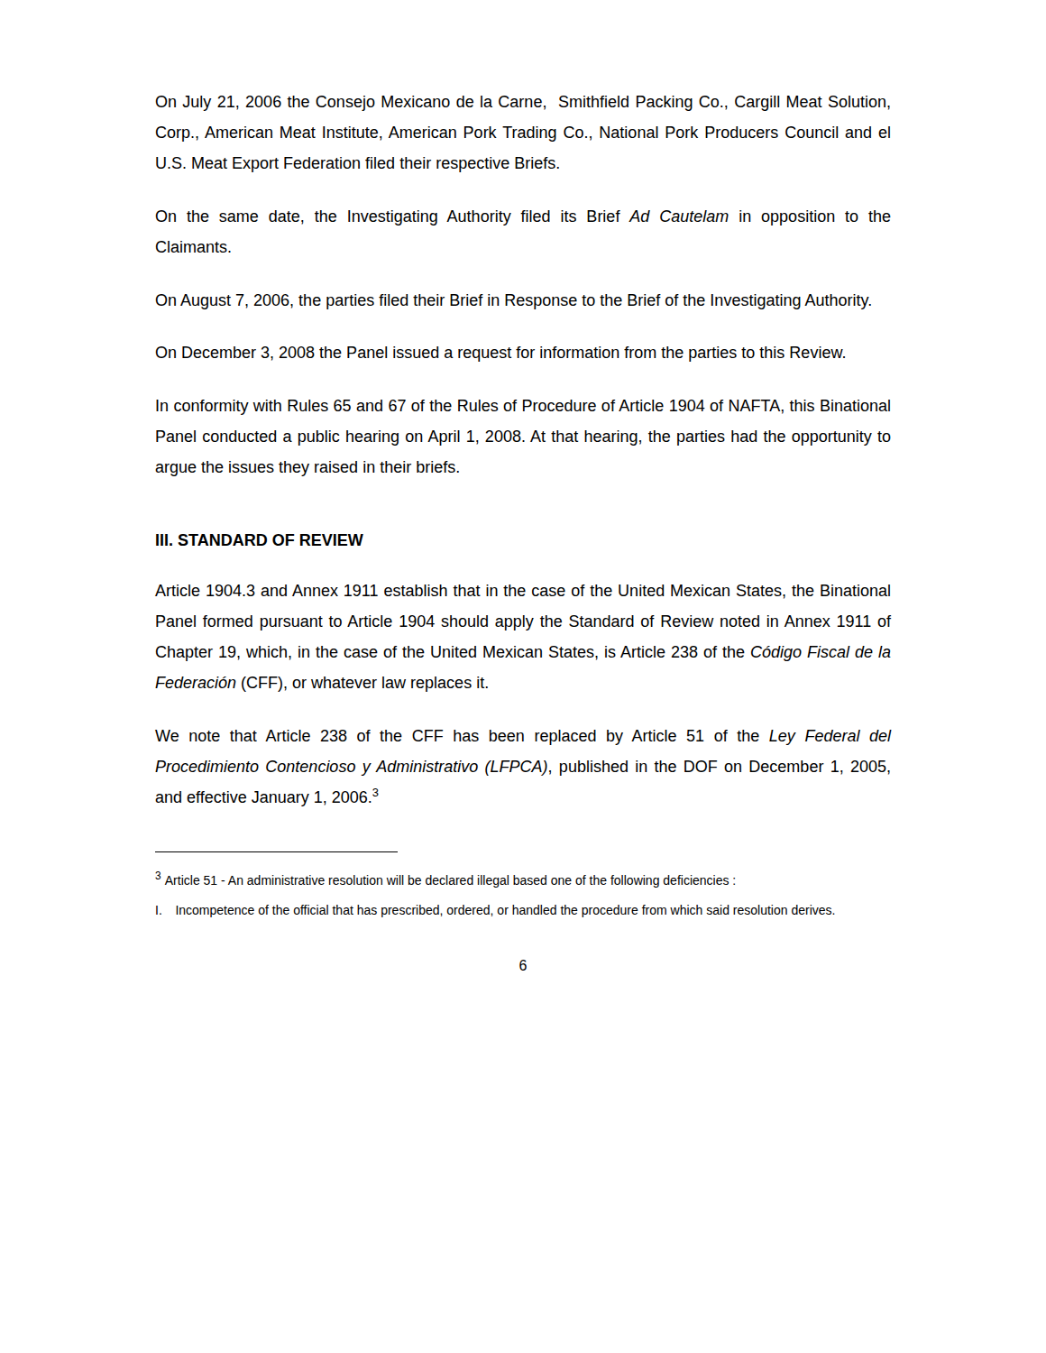On July 21, 2006 the Consejo Mexicano de la Carne, Smithfield Packing Co., Cargill Meat Solution, Corp., American Meat Institute, American Pork Trading Co., National Pork Producers Council and el U.S. Meat Export Federation filed their respective Briefs.
On the same date, the Investigating Authority filed its Brief Ad Cautelam in opposition to the Claimants.
On August 7, 2006, the parties filed their Brief in Response to the Brief of the Investigating Authority.
On December 3, 2008 the Panel issued a request for information from the parties to this Review.
In conformity with Rules 65 and 67 of the Rules of Procedure of Article 1904 of NAFTA, this Binational Panel conducted a public hearing on April 1, 2008. At that hearing, the parties had the opportunity to argue the issues they raised in their briefs.
III. STANDARD OF REVIEW
Article 1904.3 and Annex 1911 establish that in the case of the United Mexican States, the Binational Panel formed pursuant to Article 1904 should apply the Standard of Review noted in Annex 1911 of Chapter 19, which, in the case of the United Mexican States, is Article 238 of the Código Fiscal de la Federación (CFF), or whatever law replaces it.
We note that Article 238 of the CFF has been replaced by Article 51 of the Ley Federal del Procedimiento Contencioso y Administrativo (LFPCA), published in the DOF on December 1, 2005, and effective January 1, 2006.3
3 Article 51 - An administrative resolution will be declared illegal based one of the following deficiencies :
I. Incompetence of the official that has prescribed, ordered, or handled the procedure from which said resolution derives.
6